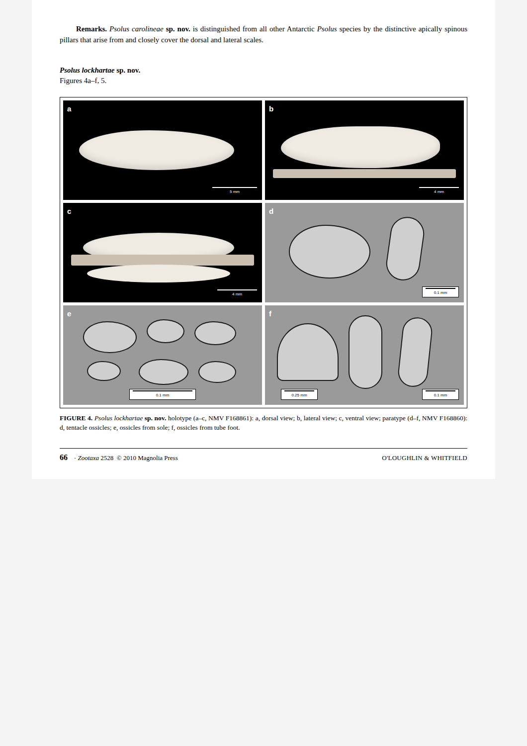Remarks. Psolus carolineae sp. nov. is distinguished from all other Antarctic Psolus species by the distinctive apically spinous pillars that arise from and closely cover the dorsal and lateral scales.
Psolus lockhartae sp. nov.
Figures 4a–f, 5.
a
5 mm
b
4 mm
c
4 mm
d
0.1 mm
e
0.1 mm
f
0.25 mm
0.1 mm
FIGURE 4. Psolus lockhartae sp. nov. holotype (a–c, NMV F168861): a, dorsal view; b, lateral view; c, ventral view; paratype (d–f, NMV F168860): d, tentacle ossicles; e, ossicles from sole; f, ossicles from tube foot.
66 · Zootaxa 2528 © 2010 Magnolia Press
O'LOUGHLIN & WHITFIELD